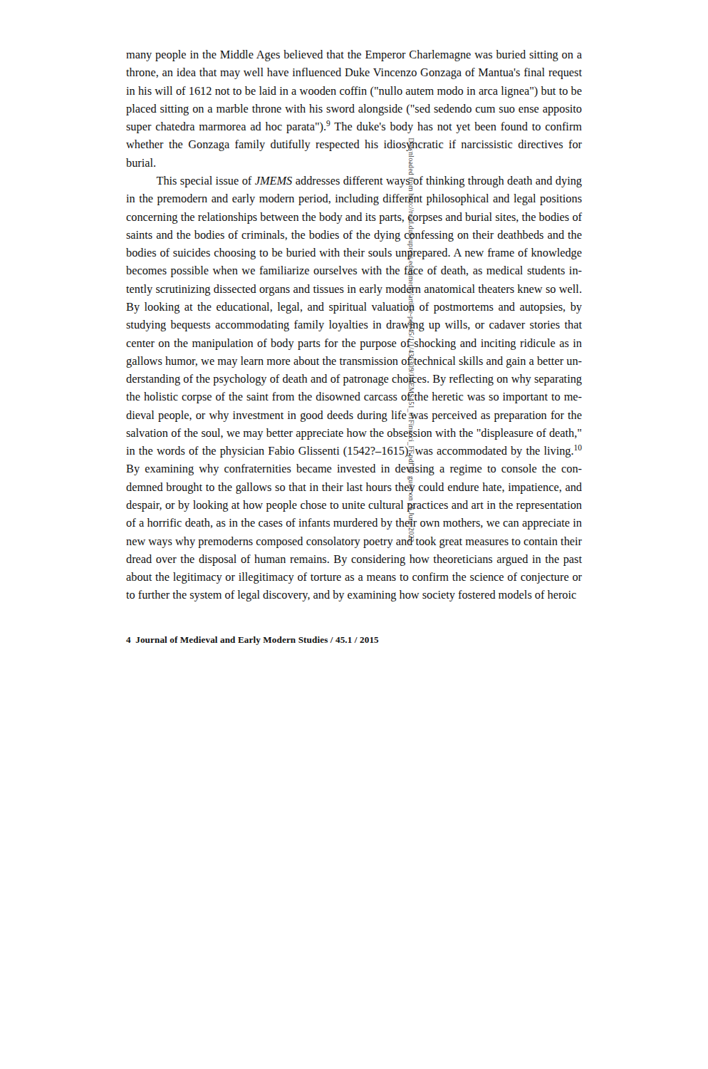Downloaded from http://read.dukeupress.edu/jmems/article-pdf/45/1/1/436309/JMEMS451_01Finucci_FF.pdf by guest on 26 June 2022
many people in the Middle Ages believed that the Emperor Charlemagne was buried sitting on a throne, an idea that may well have influenced Duke Vincenzo Gonzaga of Mantua's final request in his will of 1612 not to be laid in a wooden coffin ("nullo autem modo in arca lignea") but to be placed sitting on a marble throne with his sword alongside ("sed sedendo cum suo ense apposito super chatedra marmorea ad hoc parata").9 The duke's body has not yet been found to confirm whether the Gonzaga family dutifully respected his idiosyncratic if narcissistic directives for burial.
This special issue of JMEMS addresses different ways of thinking through death and dying in the premodern and early modern period, including different philosophical and legal positions concerning the relationships between the body and its parts, corpses and burial sites, the bodies of saints and the bodies of criminals, the bodies of the dying confessing on their deathbeds and the bodies of suicides choosing to be buried with their souls unprepared. A new frame of knowledge becomes possible when we familiarize ourselves with the face of death, as medical students intently scrutinizing dissected organs and tissues in early modern anatomical theaters knew so well. By looking at the educational, legal, and spiritual valuation of postmortems and autopsies, by studying bequests accommodating family loyalties in drawing up wills, or cadaver stories that center on the manipulation of body parts for the purpose of shocking and inciting ridicule as in gallows humor, we may learn more about the transmission of technical skills and gain a better understanding of the psychology of death and of patronage choices. By reflecting on why separating the holistic corpse of the saint from the disowned carcass of the heretic was so important to medieval people, or why investment in good deeds during life was perceived as preparation for the salvation of the soul, we may better appreciate how the obsession with the "displeasure of death," in the words of the physician Fabio Glissenti (1542?–1615), was accommodated by the living.10 By examining why confraternities became invested in devising a regime to console the condemned brought to the gallows so that in their last hours they could endure hate, impatience, and despair, or by looking at how people chose to unite cultural practices and art in the representation of a horrific death, as in the cases of infants murdered by their own mothers, we can appreciate in new ways why premoderns composed consolatory poetry and took great measures to contain their dread over the disposal of human remains. By considering how theoreticians argued in the past about the legitimacy or illegitimacy of torture as a means to confirm the science of conjecture or to further the system of legal discovery, and by examining how society fostered models of heroic
4 Journal of Medieval and Early Modern Studies / 45.1 / 2015